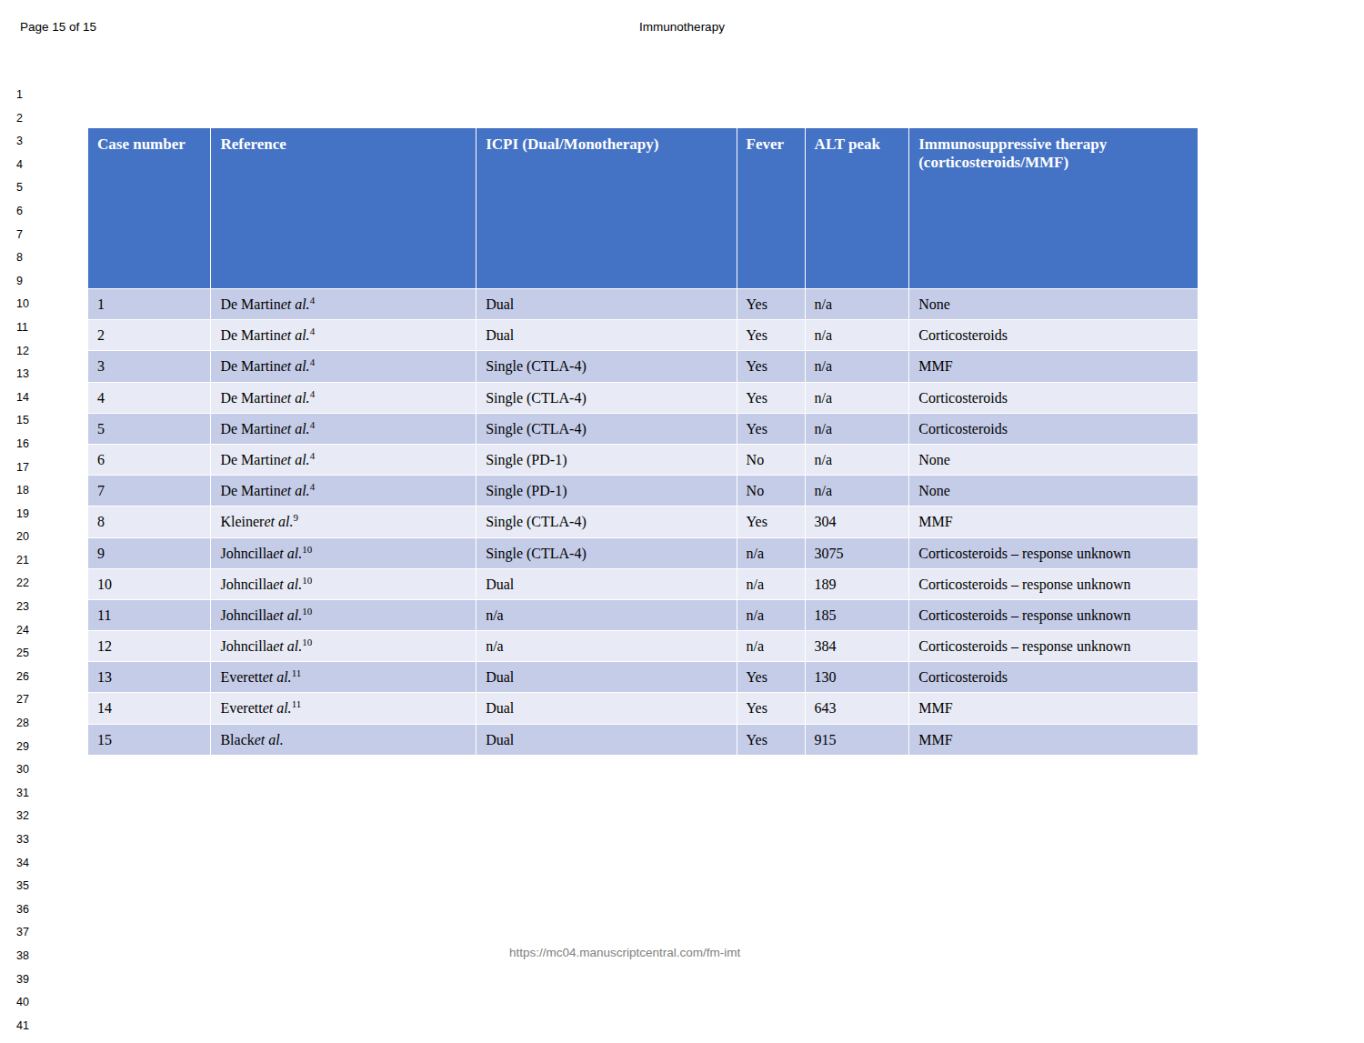Page 15 of 15
Immunotherapy
1
2
3
4
5
6
7
8
9
10
11
12
13
14
15
16
17
18
19
20
21
22
23
24
25
26
27
28
29
30
31
32
33
34
35
36
37
38
39
40
41
| Case number | Reference | ICPI (Dual/Monotherapy) | Fever | ALT peak | Immunosuppressive therapy (corticosteroids/MMF) |
| --- | --- | --- | --- | --- | --- |
| 1 | De Martin et al. 4 | Dual | Yes | n/a | None |
| 2 | De Martin et al. 4 | Dual | Yes | n/a | Corticosteroids |
| 3 | De Martin et al. 4 | Single (CTLA-4) | Yes | n/a | MMF |
| 4 | De Martin et al. 4 | Single (CTLA-4) | Yes | n/a | Corticosteroids |
| 5 | De Martin et al. 4 | Single (CTLA-4) | Yes | n/a | Corticosteroids |
| 6 | De Martin et al. 4 | Single (PD-1) | No | n/a | None |
| 7 | De Martin et al. 4 | Single (PD-1) | No | n/a | None |
| 8 | Kleiner et al. 9 | Single (CTLA-4) | Yes | 304 | MMF |
| 9 | Johncilla et al. 10 | Single (CTLA-4) | n/a | 3075 | Corticosteroids – response unknown |
| 10 | Johncilla et al. 10 | Dual | n/a | 189 | Corticosteroids – response unknown |
| 11 | Johncilla et al. 10 | n/a | n/a | 185 | Corticosteroids – response unknown |
| 12 | Johncilla et al. 10 | n/a | n/a | 384 | Corticosteroids – response unknown |
| 13 | Everett et al. 11 | Dual | Yes | 130 | Corticosteroids |
| 14 | Everett et al. 11 | Dual | Yes | 643 | MMF |
| 15 | Black et al. | Dual | Yes | 915 | MMF |
https://mc04.manuscriptcentral.com/fm-imt